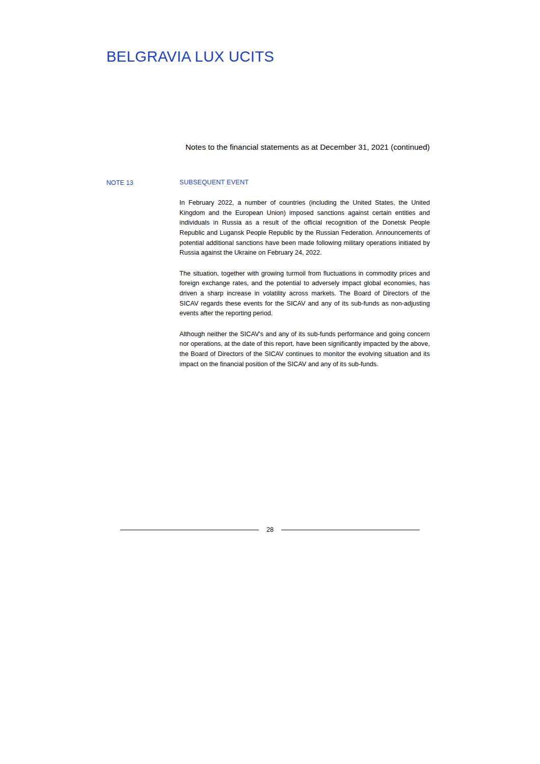BELGRAVIA LUX UCITS
Notes to the financial statements as at December 31, 2021 (continued)
NOTE 13
SUBSEQUENT EVENT
In February 2022, a number of countries (including the United States, the United Kingdom and the European Union) imposed sanctions against certain entities and individuals in Russia as a result of the official recognition of the Donetsk People Republic and Lugansk People Republic by the Russian Federation. Announcements of potential additional sanctions have been made following military operations initiated by Russia against the Ukraine on February 24, 2022.
The situation, together with growing turmoil from fluctuations in commodity prices and foreign exchange rates, and the potential to adversely impact global economies, has driven a sharp increase in volatility across markets. The Board of Directors of the SICAV regards these events for the SICAV and any of its sub-funds as non-adjusting events after the reporting period.
Although neither the SICAV's and any of its sub-funds performance and going concern nor operations, at the date of this report, have been significantly impacted by the above, the Board of Directors of the SICAV continues to monitor the evolving situation and its impact on the financial position of the SICAV and any of its sub-funds.
28